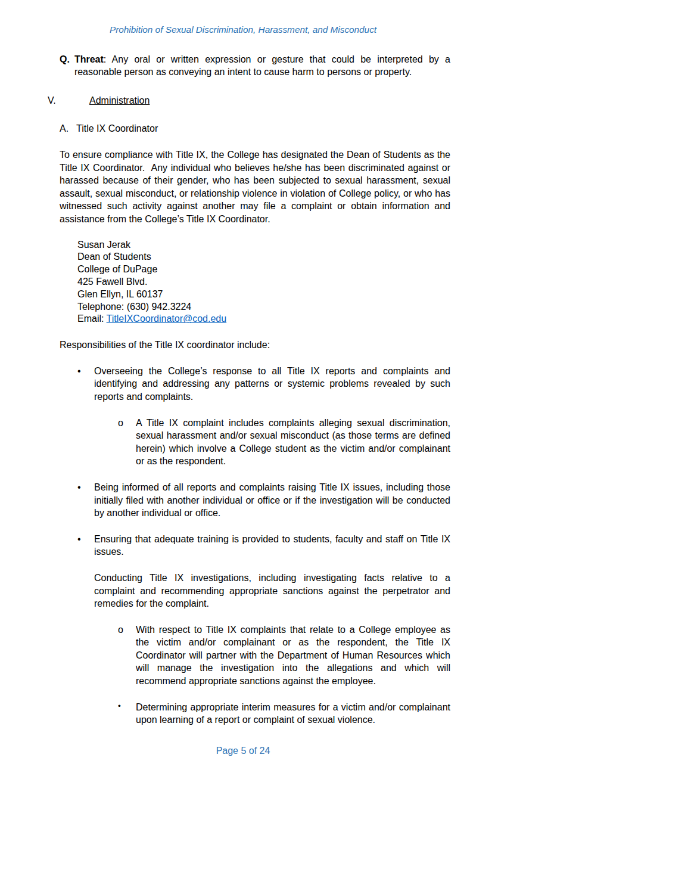Prohibition of Sexual Discrimination, Harassment, and Misconduct
Q.
Threat: Any oral or written expression or gesture that could be interpreted by a reasonable person as conveying an intent to cause harm to persons or property.
V.
Administration
A.
Title IX Coordinator
To ensure compliance with Title IX, the College has designated the Dean of Students as the Title IX Coordinator. Any individual who believes he/she has been discriminated against or harassed because of their gender, who has been subjected to sexual harassment, sexual assault, sexual misconduct, or relationship violence in violation of College policy, or who has witnessed such activity against another may file a complaint or obtain information and assistance from the College’s Title IX Coordinator.
Susan Jerak
Dean of Students
College of DuPage
425 Fawell Blvd.
Glen Ellyn, IL 60137
Telephone: (630) 942.3224
Email: TitleIXCoordinator@cod.edu
Responsibilities of the Title IX coordinator include:
Overseeing the College’s response to all Title IX reports and complaints and identifying and addressing any patterns or systemic problems revealed by such reports and complaints.
A Title IX complaint includes complaints alleging sexual discrimination, sexual harassment and/or sexual misconduct (as those terms are defined herein) which involve a College student as the victim and/or complainant or as the respondent.
Being informed of all reports and complaints raising Title IX issues, including those initially filed with another individual or office or if the investigation will be conducted by another individual or office.
Ensuring that adequate training is provided to students, faculty and staff on Title IX issues.
Conducting Title IX investigations, including investigating facts relative to a complaint and recommending appropriate sanctions against the perpetrator and remedies for the complaint.
With respect to Title IX complaints that relate to a College employee as the victim and/or complainant or as the respondent, the Title IX Coordinator will partner with the Department of Human Resources which will manage the investigation into the allegations and which will recommend appropriate sanctions against the employee.
Determining appropriate interim measures for a victim and/or complainant upon learning of a report or complaint of sexual violence.
Page 5 of 24